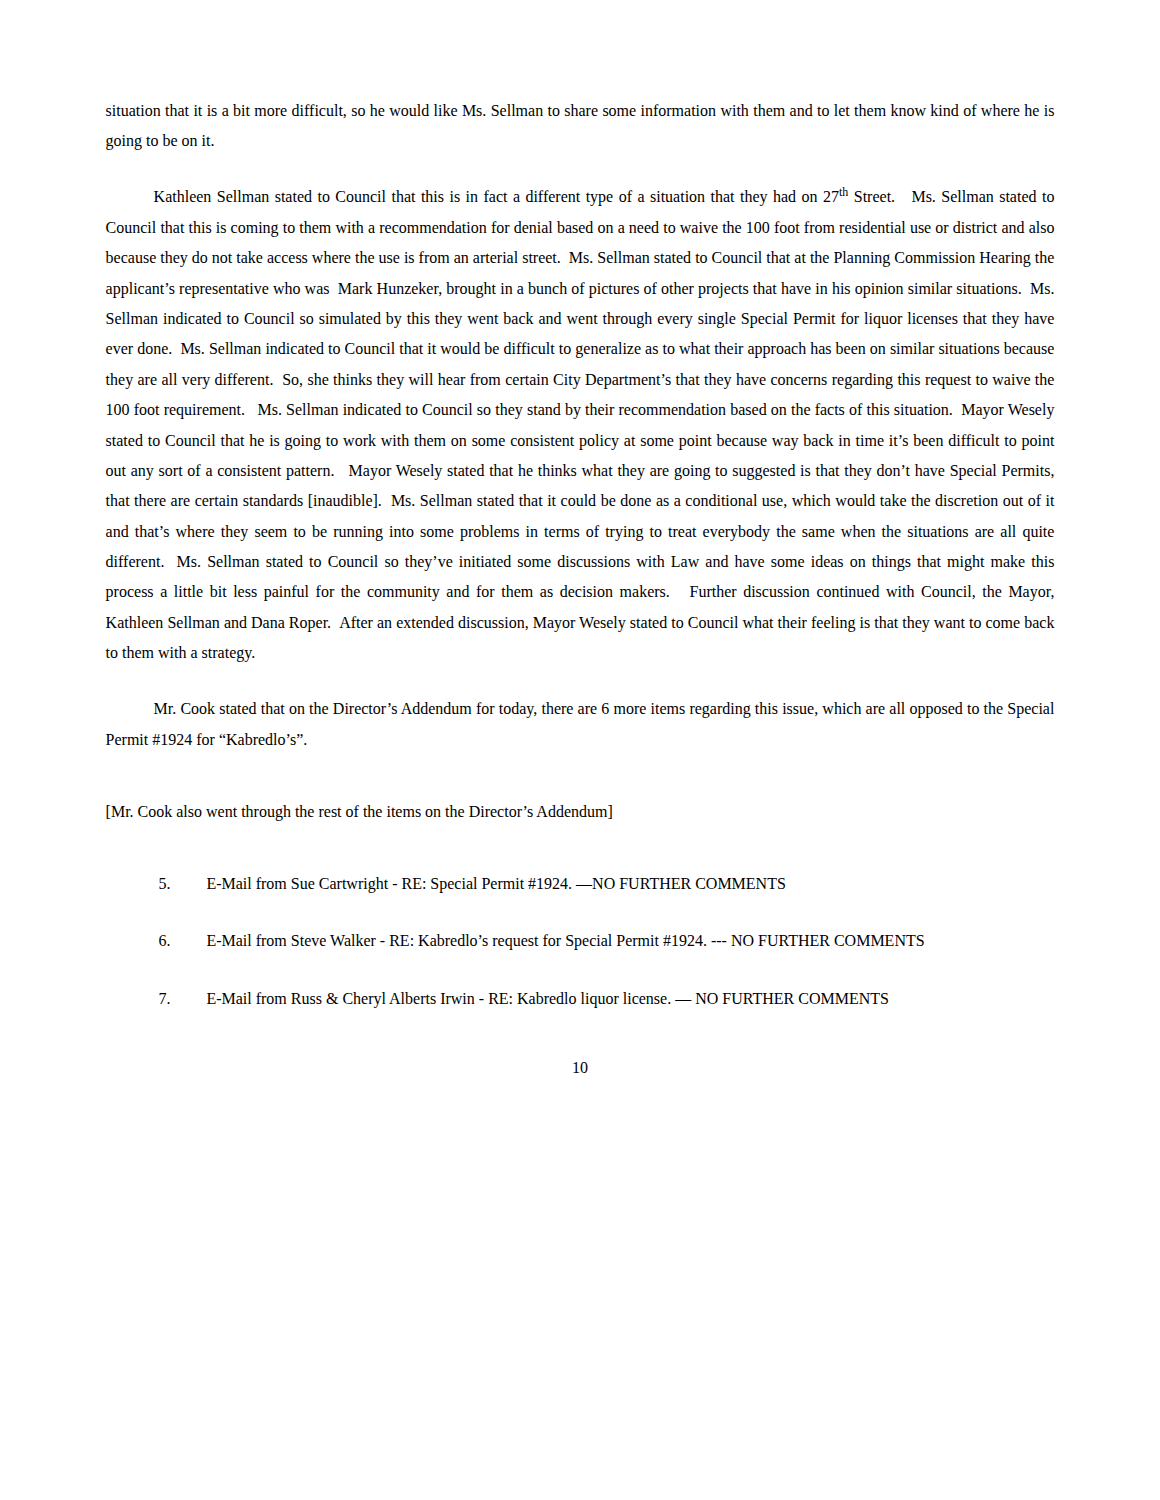situation that it is a bit more difficult, so he would like Ms. Sellman to share some information with them and to let them know kind of where he is going to be on it.
Kathleen Sellman stated to Council that this is in fact a different type of a situation that they had on 27th Street. Ms. Sellman stated to Council that this is coming to them with a recommendation for denial based on a need to waive the 100 foot from residential use or district and also because they do not take access where the use is from an arterial street. Ms. Sellman stated to Council that at the Planning Commission Hearing the applicant’s representative who was Mark Hunzeker, brought in a bunch of pictures of other projects that have in his opinion similar situations. Ms. Sellman indicated to Council so simulated by this they went back and went through every single Special Permit for liquor licenses that they have ever done. Ms. Sellman indicated to Council that it would be difficult to generalize as to what their approach has been on similar situations because they are all very different. So, she thinks they will hear from certain City Department’s that they have concerns regarding this request to waive the 100 foot requirement. Ms. Sellman indicated to Council so they stand by their recommendation based on the facts of this situation. Mayor Wesely stated to Council that he is going to work with them on some consistent policy at some point because way back in time it’s been difficult to point out any sort of a consistent pattern. Mayor Wesely stated that he thinks what they are going to suggested is that they don’t have Special Permits, that there are certain standards [inaudible]. Ms. Sellman stated that it could be done as a conditional use, which would take the discretion out of it and that’s where they seem to be running into some problems in terms of trying to treat everybody the same when the situations are all quite different. Ms. Sellman stated to Council so they’ve initiated some discussions with Law and have some ideas on things that might make this process a little bit less painful for the community and for them as decision makers. Further discussion continued with Council, the Mayor, Kathleen Sellman and Dana Roper. After an extended discussion, Mayor Wesely stated to Council what their feeling is that they want to come back to them with a strategy.
Mr. Cook stated that on the Director’s Addendum for today, there are 6 more items regarding this issue, which are all opposed to the Special Permit #1924 for “Kabredlo’s”.
[Mr. Cook also went through the rest of the items on the Director’s Addendum]
5. E-Mail from Sue Cartwright - RE: Special Permit #1924. —NO FURTHER COMMENTS
6. E-Mail from Steve Walker - RE: Kabredlo’s request for Special Permit #1924. --- NO FURTHER COMMENTS
7. E-Mail from Russ & Cheryl Alberts Irwin - RE: Kabredlo liquor license. — NO FURTHER COMMENTS
10